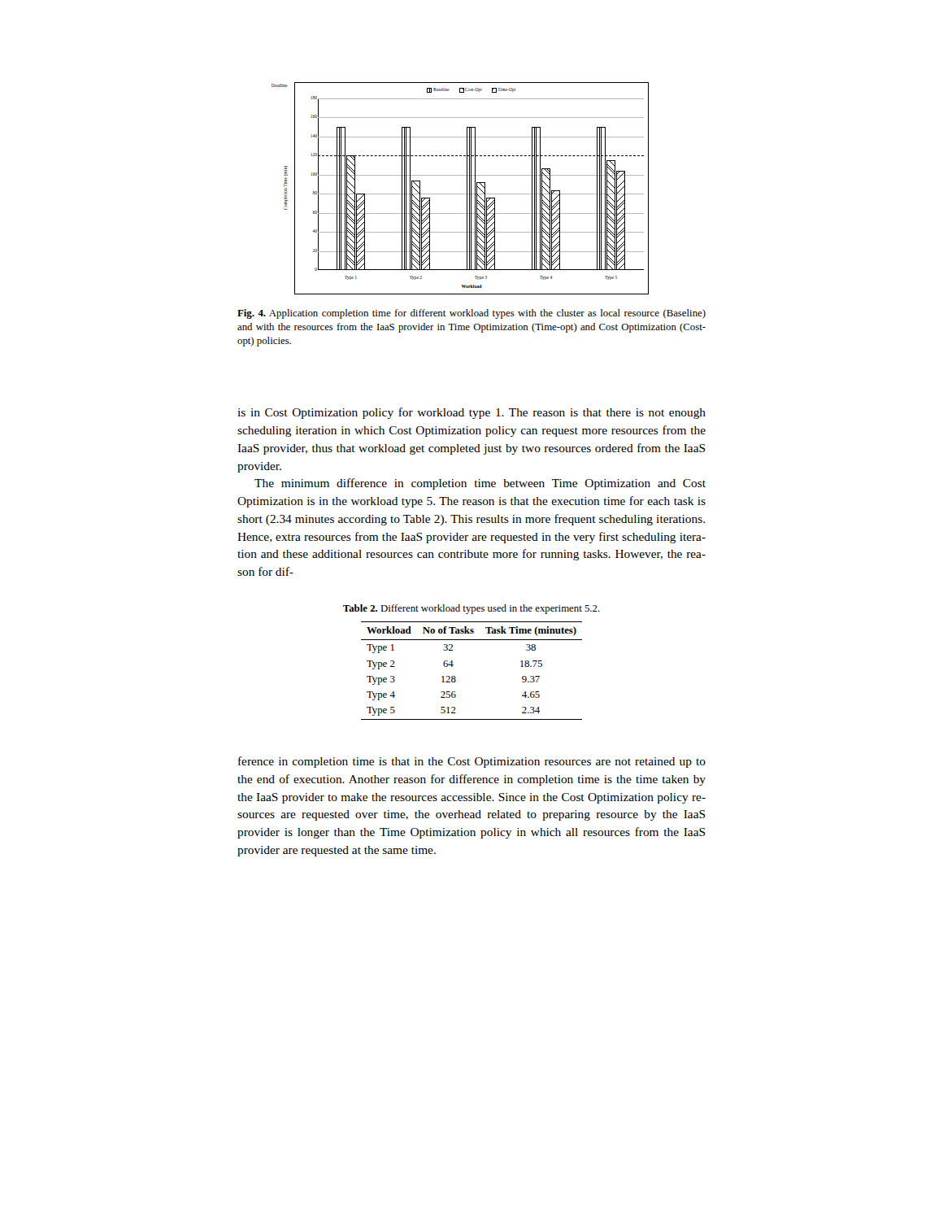Baseline Cost-Opt Time-Opt
180
160
140
120
100
80
60
40
20
0
Completion Time (min)
Deadline
Type 1 Type 2 Type 3 Type 4 Type 5
Workload
Fig. 4. Application completion time for different workload types with the cluster as local resource (Baseline) and with the resources from the IaaS provider in Time Optimization (Time-opt) and Cost Optimization (Cost-opt) policies.
is in Cost Optimization policy for workload type 1. The reason is that there is not enough scheduling iteration in which Cost Optimization policy can request more resources from the IaaS provider, thus that workload get completed just by two resources ordered from the IaaS provider.
The minimum difference in completion time between Time Optimization and Cost Optimization is in the workload type 5. The reason is that the execution time for each task is short (2.34 minutes according to Table 2). This results in more frequent scheduling iterations. Hence, extra resources from the IaaS provider are requested in the very first scheduling iteration and these additional resources can contribute more for running tasks. However, the reason for dif-
Table 2. Different workload types used in the experiment 5.2.
| Workload | No of Tasks | Task Time (minutes) |
| --- | --- | --- |
| Type 1 | 32 | 38 |
| Type 2 | 64 | 18.75 |
| Type 3 | 128 | 9.37 |
| Type 4 | 256 | 4.65 |
| Type 5 | 512 | 2.34 |
ference in completion time is that in the Cost Optimization resources are not retained up to the end of execution. Another reason for difference in completion time is the time taken by the IaaS provider to make the resources accessible. Since in the Cost Optimization policy resources are requested over time, the overhead related to preparing resource by the IaaS provider is longer than the Time Optimization policy in which all resources from the IaaS provider are requested at the same time.